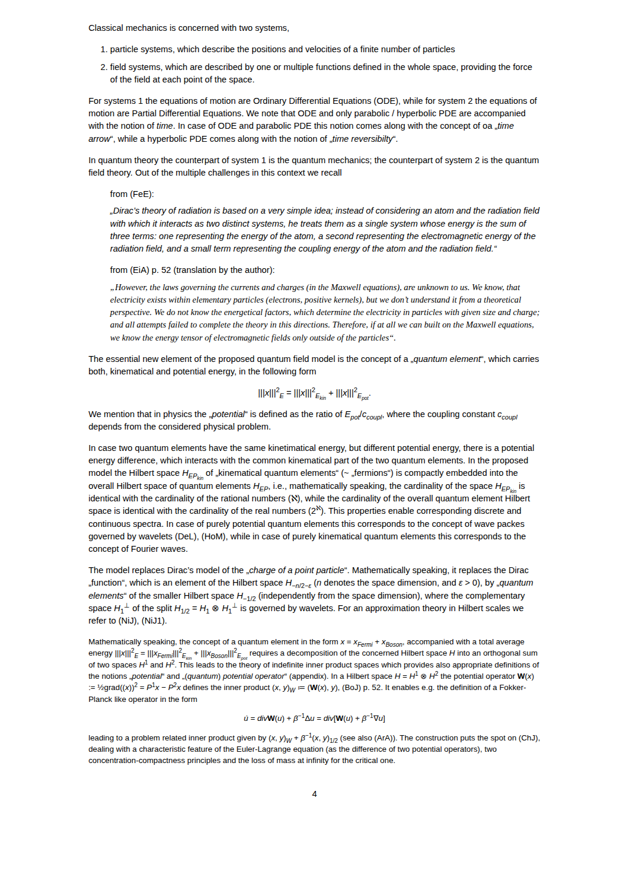Classical mechanics is concerned with two systems,
particle systems, which describe the positions and velocities of a finite number of particles
field systems, which are described by one or multiple functions defined in the whole space, providing the force of the field at each point of the space.
For systems 1 the equations of motion are Ordinary Differential Equations (ODE), while for system 2 the equations of motion are Partial Differential Equations. We note that ODE and only parabolic / hyperbolic PDE are accompanied with the notion of time. In case of ODE and parabolic PDE this notion comes along with the concept of oa „time arrow“, while a hyperbolic PDE comes along with the notion of „time reversibilty“.
In quantum theory the counterpart of system 1 is the quantum mechanics; the counterpart of system 2 is the quantum field theory. Out of the multiple challenges in this context we recall
from (FeE):
„Dirac’s theory of radiation is based on a very simple idea; instead of considering an atom and the radiation field with which it interacts as two distinct systems, he treats them as a single system whose energy is the sum of three terms: one representing the energy of the atom, a second representing the electromagnetic energy of the radiation field, and a small term representing the coupling energy of the atom and the radiation field.“
from (EiA) p. 52 (translation by the author):
„However, the laws governing the currents and charges (in the Maxwell equations), are unknown to us. We know, that electricity exists within elementary particles (electrons, positive kernels), but we don’t understand it from a theoretical perspective. We do not know the energetical factors, which determine the electricity in particles with given size and charge; and all attempts failed to complete the theory in this directions. Therefore, if at all we can built on the Maxwell equations, we know the energy tensor of electromagnetic fields only outside of the particles“.
The essential new element of the proposed quantum field model is the concept of a „quantum element“, which carries both, kinematical and potential energy, in the following form
|||x|||2E = |||x|||2Ekin + |||x|||2Epot.
We mention that in physics the „potential“ is defined as the ratio of Epot/ccoupl, where the coupling constant ccoupl depends from the considered physical problem.
In case two quantum elements have the same kinetimatical energy, but different potential energy, there is a potential energy difference, which interacts with the common kinematical part of the two quantum elements. In the proposed model the Hilbert space HEPkin of „kinematical quantum elements“ (~ „fermions“) is compactly embedded into the overall Hilbert space of quantum elements HEP, i.e., mathematically speaking, the cardinality of the space HEPkin is identical with the cardinality of the rational numbers (ℵ), while the cardinality of the overall quantum element Hilbert space is identical with the cardinality of the real numbers (2ℵ). This properties enable corresponding discrete and continuous spectra. In case of purely potential quantum elements this corresponds to the concept of wave packes governed by wavelets (DeL), (HoM), while in case of purely kinematical quantum elements this corresponds to the concept of Fourier waves.
The model replaces Dirac’s model of the „charge of a point particle“. Mathematically speaking, it replaces the Dirac „function“, which is an element of the Hilbert space H−n/2−ε (n denotes the space dimension, and ε > 0), by „quantum elements“ of the smaller Hilbert space H−1/2 (independently from the space dimension), where the complementary space H1⊥ of the split H1/2 = H1 ⊗ H1⊥ is governed by wavelets. For an approximation theory in Hilbert scales we refer to (NiJ), (NiJ1).
Mathematically speaking, the concept of a quantum element in the form x = xFermi + xBoson, accompanied with a total average energy |||x|||2E = |||xFermi|||2Ekin + |||xBoson|||2Epot requires a decomposition of the concerned Hilbert space H into an orthogonal sum of two spaces H1 and H2. This leads to the theory of indefinite inner product spaces which provides also appropriate definitions of the notions „potential“ and „(quantum) potential operator“ (appendix). In a Hilbert space H = H1 ⊗ H2 the potential operator W(x) := ½grad((x))2 = P1x − P2x defines the inner product (x, y)W ≔ (W(x), y), (BoJ) p. 52. It enables e.g. the definition of a Fokker-Planck like operator in the form
u̇ = div W(u) + β−1Δu = div[W(u) + β−1∇u]
leading to a problem related inner product given by (x, y)W + β−1(x, y)1/2 (see also (ArA)). The construction puts the spot on (ChJ), dealing with a characteristic feature of the Euler-Lagrange equation (as the difference of two potential operators), two concentration-compactness principles and the loss of mass at infinity for the critical one.
4